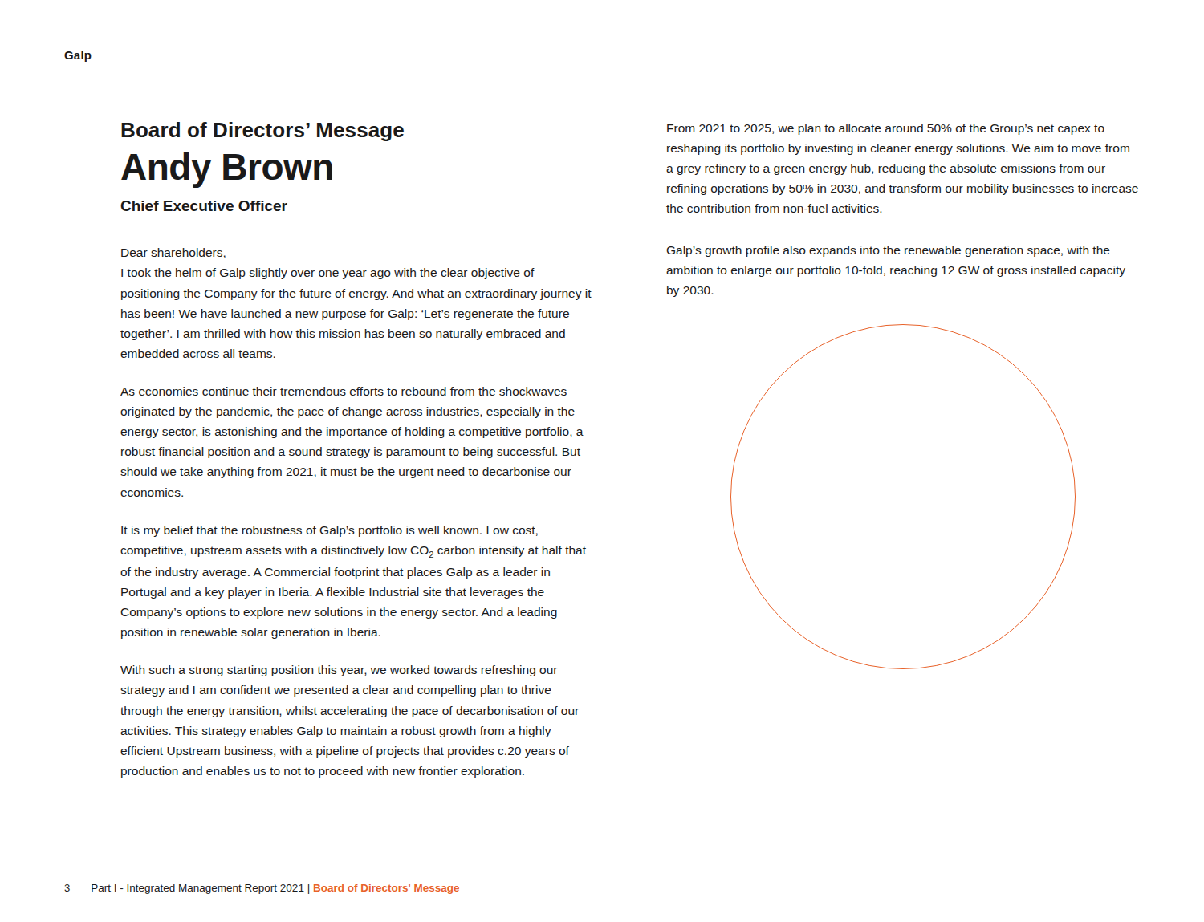Galp
Board of Directors’ Message
Andy Brown
Chief Executive Officer
Dear shareholders, I took the helm of Galp slightly over one year ago with the clear objective of positioning the Company for the future of energy. And what an extraordinary journey it has been! We have launched a new purpose for Galp: ‘Let’s regenerate the future together’. I am thrilled with how this mission has been so naturally embraced and embedded across all teams.
As economies continue their tremendous efforts to rebound from the shockwaves originated by the pandemic, the pace of change across industries, especially in the energy sector, is astonishing and the importance of holding a competitive portfolio, a robust financial position and a sound strategy is paramount to being successful. But should we take anything from 2021, it must be the urgent need to decarbonise our economies.
It is my belief that the robustness of Galp’s portfolio is well known. Low cost, competitive, upstream assets with a distinctively low CO2 carbon intensity at half that of the industry average. A Commercial footprint that places Galp as a leader in Portugal and a key player in Iberia. A flexible Industrial site that leverages the Company’s options to explore new solutions in the energy sector. And a leading position in renewable solar generation in Iberia.
With such a strong starting position this year, we worked towards refreshing our strategy and I am confident we presented a clear and compelling plan to thrive through the energy transition, whilst accelerating the pace of decarbonisation of our activities. This strategy enables Galp to maintain a robust growth from a highly efficient Upstream business, with a pipeline of projects that provides c.20 years of production and enables us to not to proceed with new frontier exploration.
From 2021 to 2025, we plan to allocate around 50% of the Group’s net capex to reshaping its portfolio by investing in cleaner energy solutions. We aim to move from a grey refinery to a green energy hub, reducing the absolute emissions from our refining operations by 50% in 2030, and transform our mobility businesses to increase the contribution from non-fuel activities.
Galp’s growth profile also expands into the renewable generation space, with the ambition to enlarge our portfolio 10-fold, reaching 12 GW of gross installed capacity by 2030.
3 Part I - Integrated Management Report 2021 | Board of Directors' Message